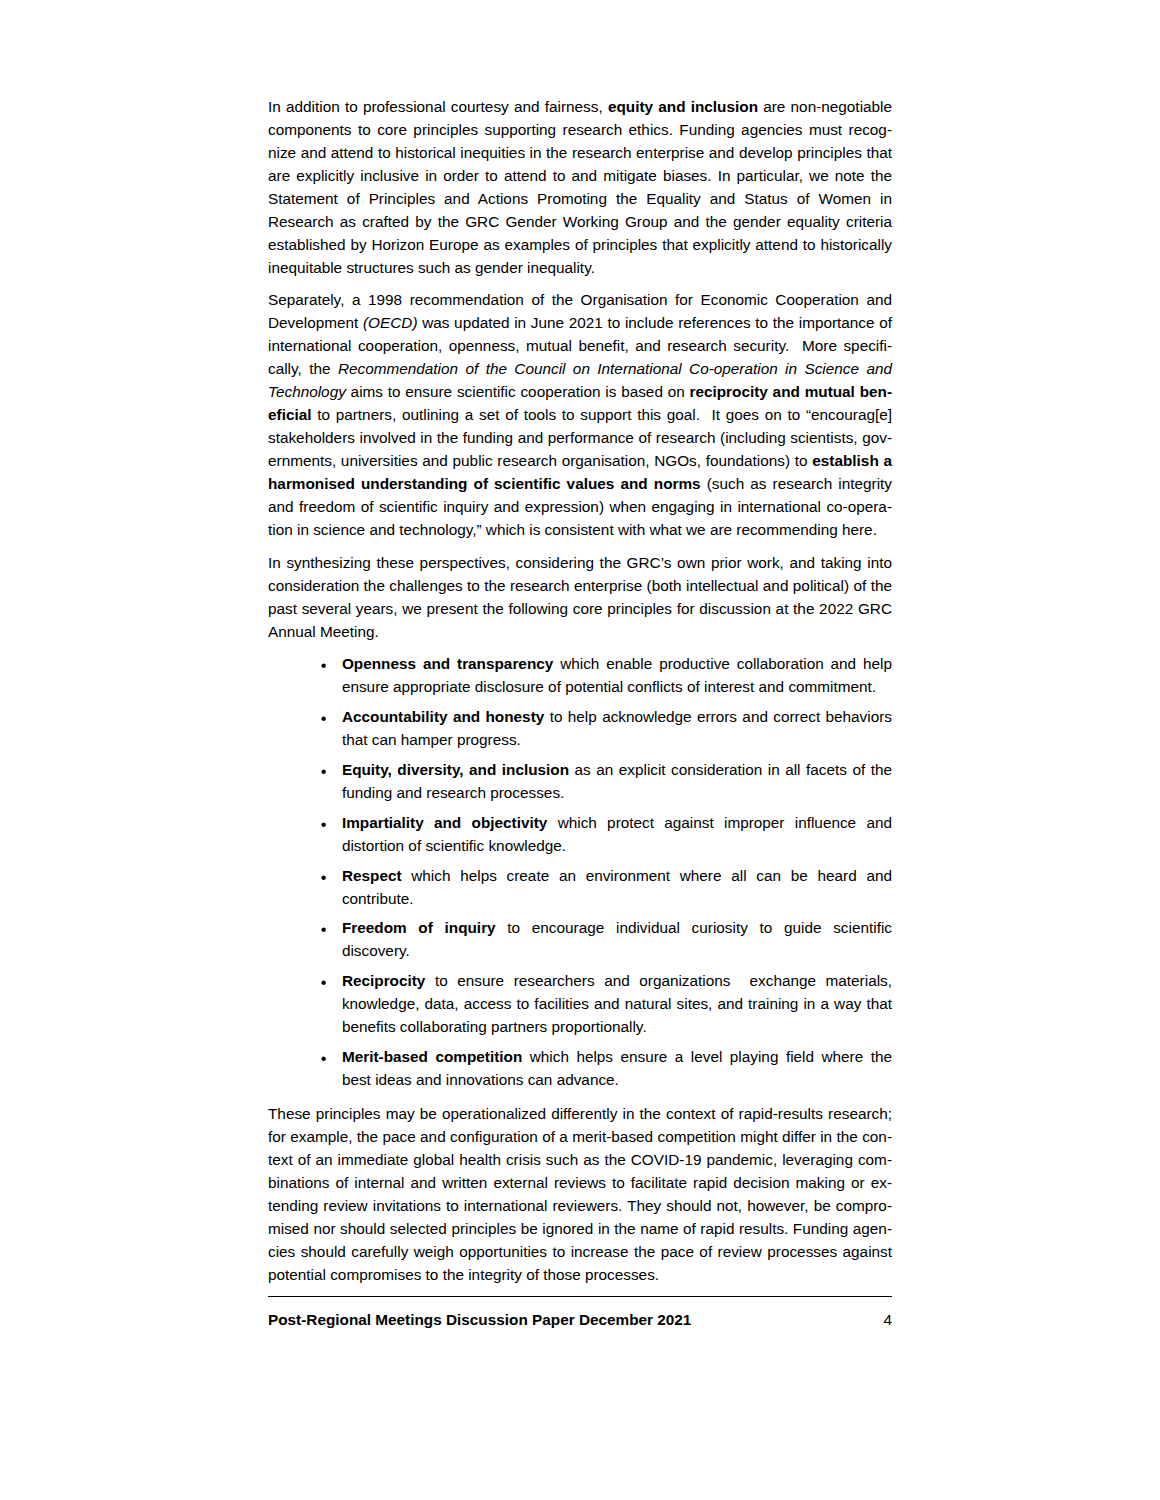In addition to professional courtesy and fairness, equity and inclusion are non-negotiable components to core principles supporting research ethics. Funding agencies must recognize and attend to historical inequities in the research enterprise and develop principles that are explicitly inclusive in order to attend to and mitigate biases. In particular, we note the Statement of Principles and Actions Promoting the Equality and Status of Women in Research as crafted by the GRC Gender Working Group and the gender equality criteria established by Horizon Europe as examples of principles that explicitly attend to historically inequitable structures such as gender inequality.
Separately, a 1998 recommendation of the Organisation for Economic Cooperation and Development (OECD) was updated in June 2021 to include references to the importance of international cooperation, openness, mutual benefit, and research security. More specifically, the Recommendation of the Council on International Co-operation in Science and Technology aims to ensure scientific cooperation is based on reciprocity and mutual beneficial to partners, outlining a set of tools to support this goal. It goes on to “encourag[e] stakeholders involved in the funding and performance of research (including scientists, governments, universities and public research organisation, NGOs, foundations) to establish a harmonised understanding of scientific values and norms (such as research integrity and freedom of scientific inquiry and expression) when engaging in international co-operation in science and technology,” which is consistent with what we are recommending here.
In synthesizing these perspectives, considering the GRC’s own prior work, and taking into consideration the challenges to the research enterprise (both intellectual and political) of the past several years, we present the following core principles for discussion at the 2022 GRC Annual Meeting.
Openness and transparency which enable productive collaboration and help ensure appropriate disclosure of potential conflicts of interest and commitment.
Accountability and honesty to help acknowledge errors and correct behaviors that can hamper progress.
Equity, diversity, and inclusion as an explicit consideration in all facets of the funding and research processes.
Impartiality and objectivity which protect against improper influence and distortion of scientific knowledge.
Respect which helps create an environment where all can be heard and contribute.
Freedom of inquiry to encourage individual curiosity to guide scientific discovery.
Reciprocity to ensure researchers and organizations exchange materials, knowledge, data, access to facilities and natural sites, and training in a way that benefits collaborating partners proportionally.
Merit-based competition which helps ensure a level playing field where the best ideas and innovations can advance.
These principles may be operationalized differently in the context of rapid-results research; for example, the pace and configuration of a merit-based competition might differ in the context of an immediate global health crisis such as the COVID-19 pandemic, leveraging combinations of internal and written external reviews to facilitate rapid decision making or extending review invitations to international reviewers. They should not, however, be compromised nor should selected principles be ignored in the name of rapid results. Funding agencies should carefully weigh opportunities to increase the pace of review processes against potential compromises to the integrity of those processes.
Post-Regional Meetings Discussion Paper December 2021 4